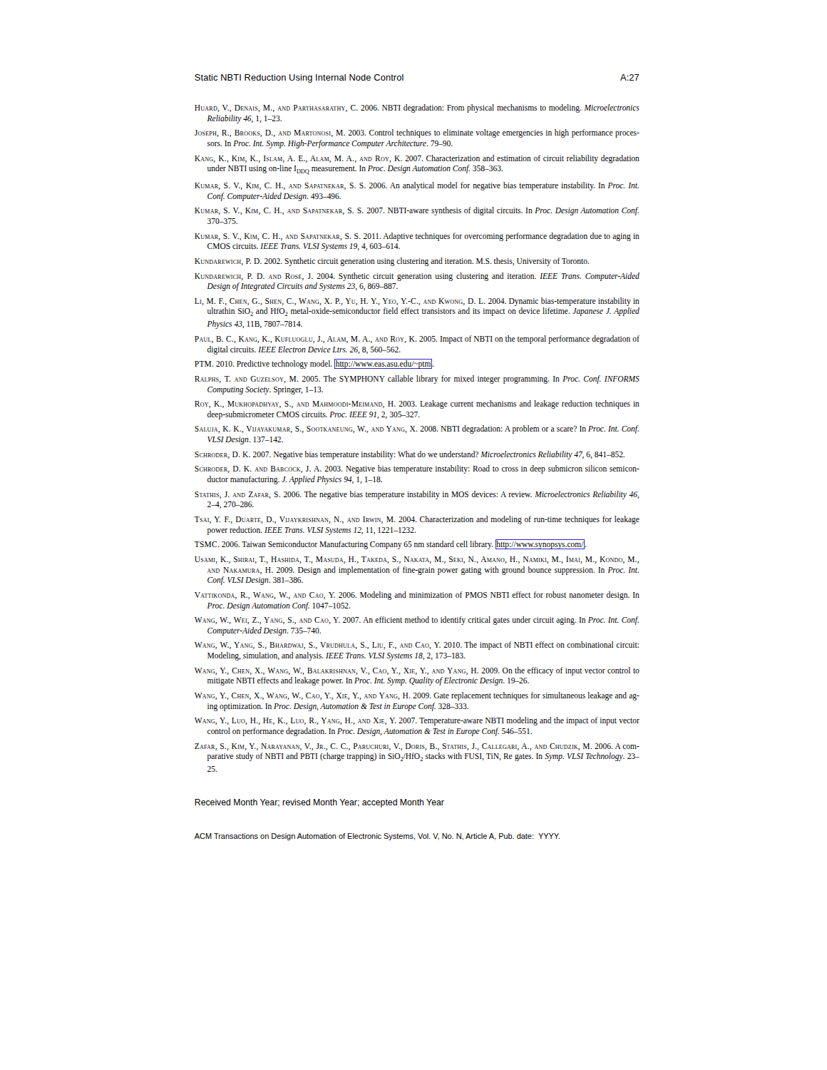Static NBTI Reduction Using Internal Node Control
A:27
Huard, V., Denais, M., and Parthasarathy, C. 2006. NBTI degradation: From physical mechanisms to modeling. Microelectronics Reliability 46, 1, 1–23.
Joseph, R., Brooks, D., and Martonosi, M. 2003. Control techniques to eliminate voltage emergencies in high performance processors. In Proc. Int. Symp. High-Performance Computer Architecture. 79–90.
Kang, K., Kim, K., Islam, A. E., Alam, M. A., and Roy, K. 2007. Characterization and estimation of circuit reliability degradation under NBTI using on-line IDDQ measurement. In Proc. Design Automation Conf. 358–363.
Kumar, S. V., Kim, C. H., and Sapatnekar, S. S. 2006. An analytical model for negative bias temperature instability. In Proc. Int. Conf. Computer-Aided Design. 493–496.
Kumar, S. V., Kim, C. H., and Sapatnekar, S. S. 2007. NBTI-aware synthesis of digital circuits. In Proc. Design Automation Conf. 370–375.
Kumar, S. V., Kim, C. H., and Sapatnekar, S. S. 2011. Adaptive techniques for overcoming performance degradation due to aging in CMOS circuits. IEEE Trans. VLSI Systems 19, 4, 603–614.
Kundarewich, P. D. 2002. Synthetic circuit generation using clustering and iteration. M.S. thesis, University of Toronto.
Kundarewich, P. D. and Rose, J. 2004. Synthetic circuit generation using clustering and iteration. IEEE Trans. Computer-Aided Design of Integrated Circuits and Systems 23, 6, 869–887.
Li, M. F., Chen, G., Shen, C., Wang, X. P., Yu, H. Y., Yeo, Y.-C., and Kwong, D. L. 2004. Dynamic bias-temperature instability in ultrathin SiO2 and HfO2 metal-oxide-semiconductor field effect transistors and its impact on device lifetime. Japanese J. Applied Physics 43, 11B, 7807–7814.
Paul, B. C., Kang, K., Kufluoglu, J., Alam, M. A., and Roy, K. 2005. Impact of NBTI on the temporal performance degradation of digital circuits. IEEE Electron Device Ltrs. 26, 8, 560–562.
PTM. 2010. Predictive technology model. http://www.eas.asu.edu/~ptm.
Ralphs, T. and Guzelsoy, M. 2005. The SYMPHONY callable library for mixed integer programming. In Proc. Conf. INFORMS Computing Society. Springer, 1–13.
Roy, K., Mukhopadhyay, S., and Mahmoodi-Meimand, H. 2003. Leakage current mechanisms and leakage reduction techniques in deep-submicrometer CMOS circuits. Proc. IEEE 91, 2, 305–327.
Saluja, K. K., Vijayakumar, S., Sootkaneung, W., and Yang, X. 2008. NBTI degradation: A problem or a scare? In Proc. Int. Conf. VLSI Design. 137–142.
Schroder, D. K. 2007. Negative bias temperature instability: What do we understand? Microelectronics Reliability 47, 6, 841–852.
Schroder, D. K. and Babcock, J. A. 2003. Negative bias temperature instability: Road to cross in deep submicron silicon semiconductor manufacturing. J. Applied Physics 94, 1, 1–18.
Stathis, J. and Zafar, S. 2006. The negative bias temperature instability in MOS devices: A review. Microelectronics Reliability 46, 2–4, 270–286.
Tsai, Y. F., Duarte, D., Vijaykrishnan, N., and Irwin, M. 2004. Characterization and modeling of run-time techniques for leakage power reduction. IEEE Trans. VLSI Systems 12, 11, 1221–1232.
TSMC. 2006. Taiwan Semiconductor Manufacturing Company 65 nm standard cell library. http://www.synopsys.com/.
Usami, K., Shirai, T., Hashida, T., Masuda, H., Takeda, S., Nakata, M., Seki, N., Amano, H., Namiki, M., Imai, M., Kondo, M., and Nakamura, H. 2009. Design and implementation of fine-grain power gating with ground bounce suppression. In Proc. Int. Conf. VLSI Design. 381–386.
Vattikonda, R., Wang, W., and Cao, Y. 2006. Modeling and minimization of PMOS NBTI effect for robust nanometer design. In Proc. Design Automation Conf. 1047–1052.
Wang, W., Wei, Z., Yang, S., and Cao, Y. 2007. An efficient method to identify critical gates under circuit aging. In Proc. Int. Conf. Computer-Aided Design. 735–740.
Wang, W., Yang, S., Bhardwaj, S., Vrudhula, S., Liu, F., and Cao, Y. 2010. The impact of NBTI effect on combinational circuit: Modeling, simulation, and analysis. IEEE Trans. VLSI Systems 18, 2, 173–183.
Wang, Y., Chen, X., Wang, W., Balakrishnan, V., Cao, Y., Xie, Y., and Yang, H. 2009. On the efficacy of input vector control to mitigate NBTI effects and leakage power. In Proc. Int. Symp. Quality of Electronic Design. 19–26.
Wang, Y., Chen, X., Wang, W., Cao, Y., Xie, Y., and Yang, H. 2009. Gate replacement techniques for simultaneous leakage and aging optimization. In Proc. Design, Automation & Test in Europe Conf. 328–333.
Wang, Y., Luo, H., He, K., Luo, R., Yang, H., and Xie, Y. 2007. Temperature-aware NBTI modeling and the impact of input vector control on performance degradation. In Proc. Design, Automation & Test in Europe Conf. 546–551.
Zafar, S., Kim, Y., Narayanan, V., Jr., C. C., Paruchuri, V., Doris, B., Stathis, J., Callegari, A., and Chudzik, M. 2006. A comparative study of NBTI and PBTI (charge trapping) in SiO2/HfO2 stacks with FUSI, TiN, Re gates. In Symp. VLSI Technology. 23–25.
Received Month Year; revised Month Year; accepted Month Year
ACM Transactions on Design Automation of Electronic Systems, Vol. V, No. N, Article A, Pub. date: YYYY.